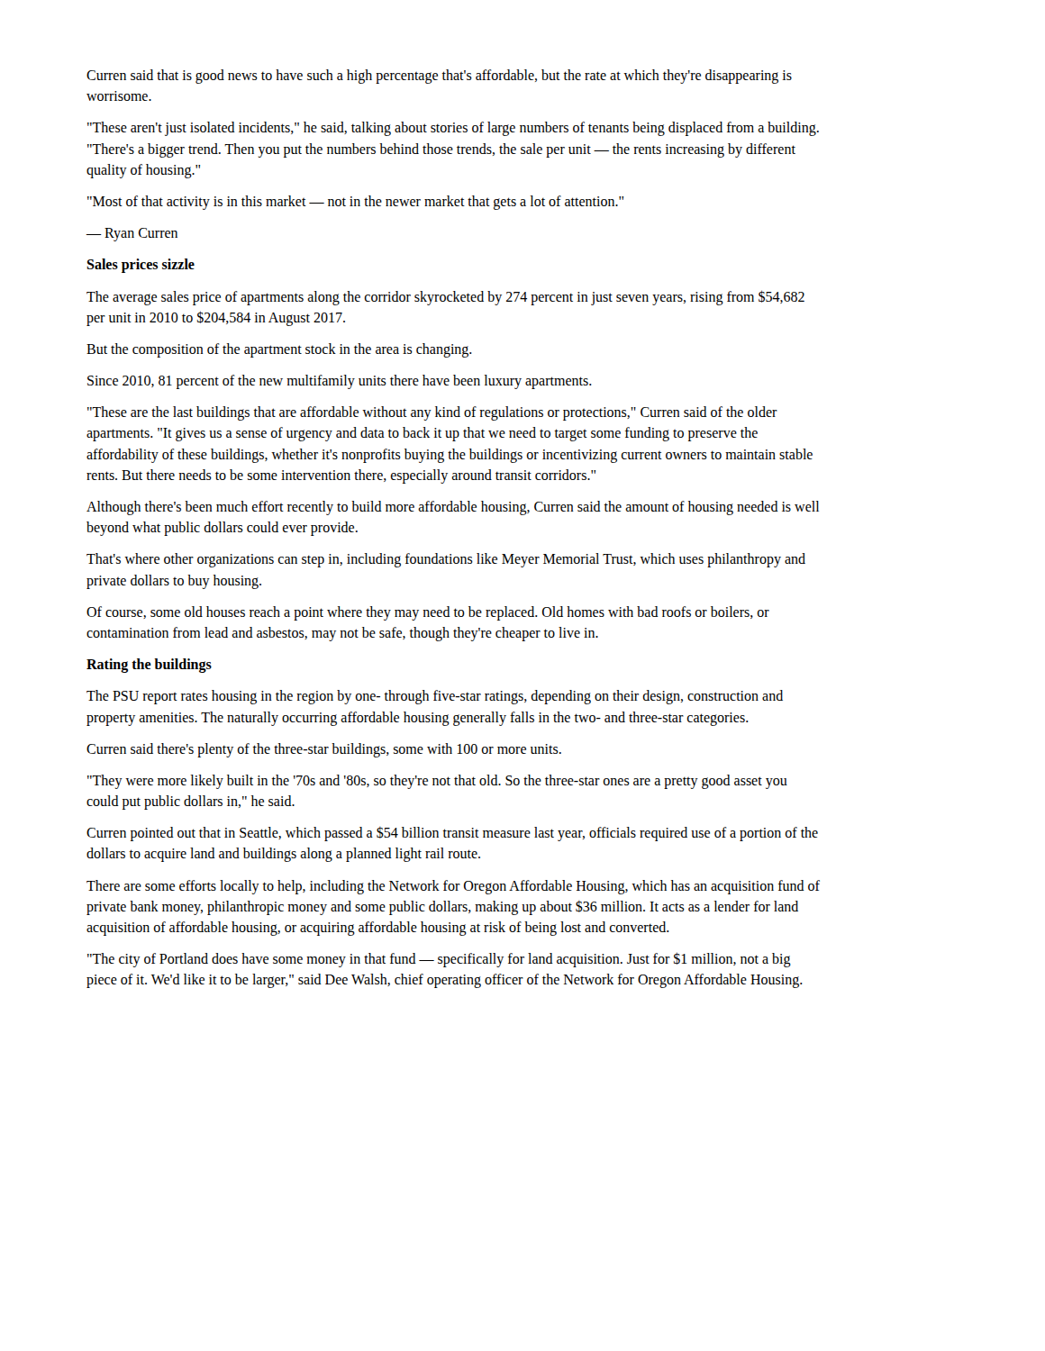Curren said that is good news to have such a high percentage that's affordable, but the rate at which they're disappearing is worrisome.
"These aren't just isolated incidents," he said, talking about stories of large numbers of tenants being displaced from a building. "There's a bigger trend. Then you put the numbers behind those trends, the sale per unit — the rents increasing by different quality of housing."
"Most of that activity is in this market — not in the newer market that gets a lot of attention."
— Ryan Curren
Sales prices sizzle
The average sales price of apartments along the corridor skyrocketed by 274 percent in just seven years, rising from $54,682 per unit in 2010 to $204,584 in August 2017.
But the composition of the apartment stock in the area is changing.
Since 2010, 81 percent of the new multifamily units there have been luxury apartments.
"These are the last buildings that are affordable without any kind of regulations or protections," Curren said of the older apartments. "It gives us a sense of urgency and data to back it up that we need to target some funding to preserve the affordability of these buildings, whether it's nonprofits buying the buildings or incentivizing current owners to maintain stable rents. But there needs to be some intervention there, especially around transit corridors."
Although there's been much effort recently to build more affordable housing, Curren said the amount of housing needed is well beyond what public dollars could ever provide.
That's where other organizations can step in, including foundations like Meyer Memorial Trust, which uses philanthropy and private dollars to buy housing.
Of course, some old houses reach a point where they may need to be replaced. Old homes with bad roofs or boilers, or contamination from lead and asbestos, may not be safe, though they're cheaper to live in.
Rating the buildings
The PSU report rates housing in the region by one- through five-star ratings, depending on their design, construction and property amenities. The naturally occurring affordable housing generally falls in the two- and three-star categories.
Curren said there's plenty of the three-star buildings, some with 100 or more units.
"They were more likely built in the '70s and '80s, so they're not that old. So the three-star ones are a pretty good asset you could put public dollars in," he said.
Curren pointed out that in Seattle, which passed a $54 billion transit measure last year, officials required use of a portion of the dollars to acquire land and buildings along a planned light rail route.
There are some efforts locally to help, including the Network for Oregon Affordable Housing, which has an acquisition fund of private bank money, philanthropic money and some public dollars, making up about $36 million. It acts as a lender for land acquisition of affordable housing, or acquiring affordable housing at risk of being lost and converted.
"The city of Portland does have some money in that fund — specifically for land acquisition. Just for $1 million, not a big piece of it. We'd like it to be larger," said Dee Walsh, chief operating officer of the Network for Oregon Affordable Housing.